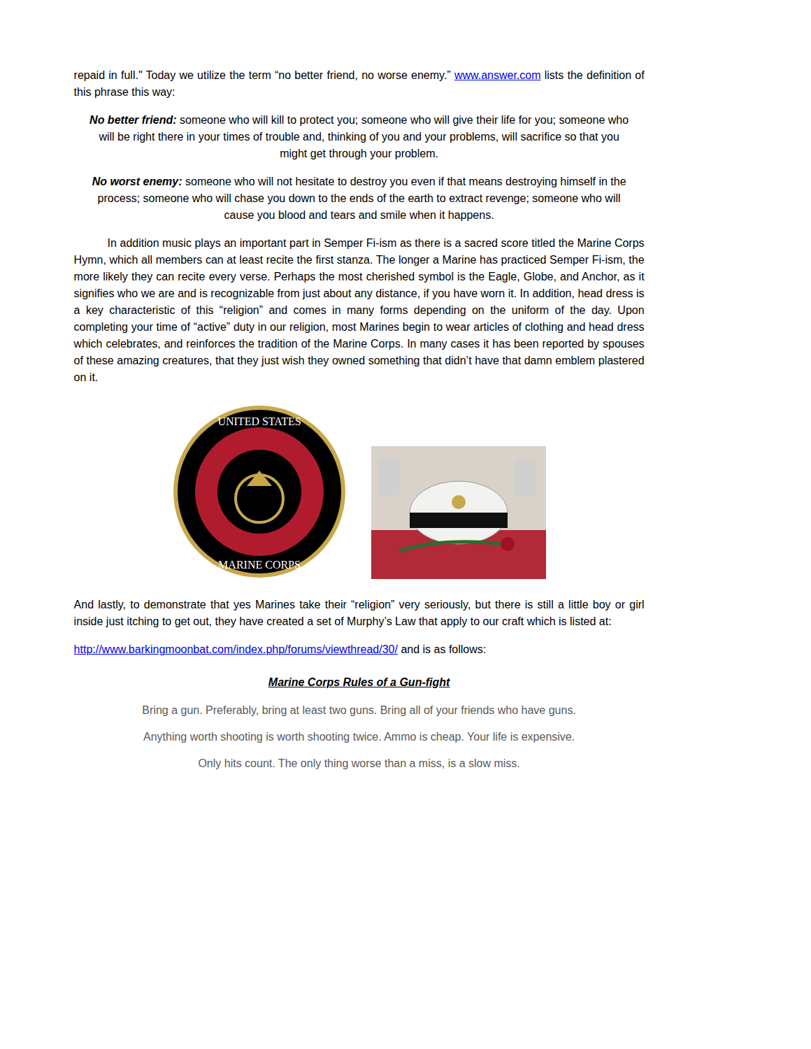repaid in full." Today we utilize the term “no better friend, no worse enemy.” www.answer.com lists the definition of this phrase this way:
No better friend: someone who will kill to protect you; someone who will give their life for you; someone who will be right there in your times of trouble and, thinking of you and your problems, will sacrifice so that you might get through your problem.
No worst enemy: someone who will not hesitate to destroy you even if that means destroying himself in the process; someone who will chase you down to the ends of the earth to extract revenge; someone who will cause you blood and tears and smile when it happens.
In addition music plays an important part in Semper Fi-ism as there is a sacred score titled the Marine Corps Hymn, which all members can at least recite the first stanza. The longer a Marine has practiced Semper Fi-ism, the more likely they can recite every verse. Perhaps the most cherished symbol is the Eagle, Globe, and Anchor, as it signifies who we are and is recognizable from just about any distance, if you have worn it. In addition, head dress is a key characteristic of this “religion” and comes in many forms depending on the uniform of the day. Upon completing your time of “active” duty in our religion, most Marines begin to wear articles of clothing and head dress which celebrates, and reinforces the tradition of the Marine Corps. In many cases it has been reported by spouses of these amazing creatures, that they just wish they owned something that didn’t have that damn emblem plastered on it.
And lastly, to demonstrate that yes Marines take their “religion” very seriously, but there is still a little boy or girl inside just itching to get out, they have created a set of Murphy’s Law that apply to our craft which is listed at:
http://www.barkingmoonbat.com/index.php/forums/viewthread/30/ and is as follows:
Marine Corps Rules of a Gun-fight
Bring a gun. Preferably, bring at least two guns. Bring all of your friends who have guns.
Anything worth shooting is worth shooting twice. Ammo is cheap. Your life is expensive.
Only hits count. The only thing worse than a miss, is a slow miss.